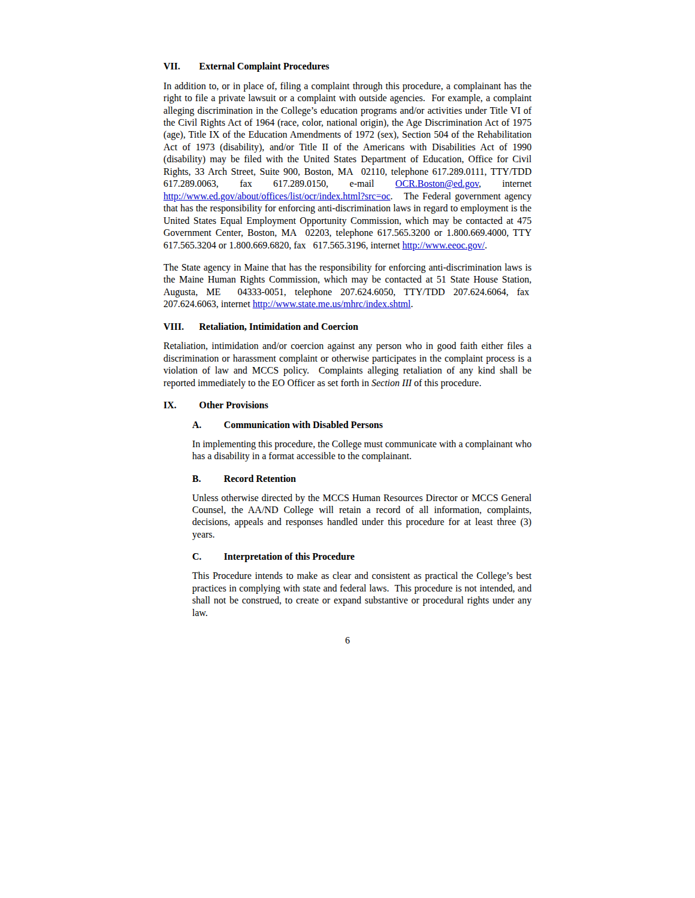VII. External Complaint Procedures
In addition to, or in place of, filing a complaint through this procedure, a complainant has the right to file a private lawsuit or a complaint with outside agencies. For example, a complaint alleging discrimination in the College’s education programs and/or activities under Title VI of the Civil Rights Act of 1964 (race, color, national origin), the Age Discrimination Act of 1975 (age), Title IX of the Education Amendments of 1972 (sex), Section 504 of the Rehabilitation Act of 1973 (disability), and/or Title II of the Americans with Disabilities Act of 1990 (disability) may be filed with the United States Department of Education, Office for Civil Rights, 33 Arch Street, Suite 900, Boston, MA 02110, telephone 617.289.0111, TTY/TDD 617.289.0063, fax 617.289.0150, e-mail OCR.Boston@ed.gov, internet http://www.ed.gov/about/offices/list/ocr/index.html?src=oc. The Federal government agency that has the responsibility for enforcing anti-discrimination laws in regard to employment is the United States Equal Employment Opportunity Commission, which may be contacted at 475 Government Center, Boston, MA 02203, telephone 617.565.3200 or 1.800.669.4000, TTY 617.565.3204 or 1.800.669.6820, fax 617.565.3196, internet http://www.eeoc.gov/.
The State agency in Maine that has the responsibility for enforcing anti-discrimination laws is the Maine Human Rights Commission, which may be contacted at 51 State House Station, Augusta, ME 04333-0051, telephone 207.624.6050, TTY/TDD 207.624.6064, fax 207.624.6063, internet http://www.state.me.us/mhrc/index.shtml.
VIII. Retaliation, Intimidation and Coercion
Retaliation, intimidation and/or coercion against any person who in good faith either files a discrimination or harassment complaint or otherwise participates in the complaint process is a violation of law and MCCS policy. Complaints alleging retaliation of any kind shall be reported immediately to the EO Officer as set forth in Section III of this procedure.
IX. Other Provisions
A. Communication with Disabled Persons
In implementing this procedure, the College must communicate with a complainant who has a disability in a format accessible to the complainant.
B. Record Retention
Unless otherwise directed by the MCCS Human Resources Director or MCCS General Counsel, the AA/ND College will retain a record of all information, complaints, decisions, appeals and responses handled under this procedure for at least three (3) years.
C. Interpretation of this Procedure
This Procedure intends to make as clear and consistent as practical the College’s best practices in complying with state and federal laws. This procedure is not intended, and shall not be construed, to create or expand substantive or procedural rights under any law.
6